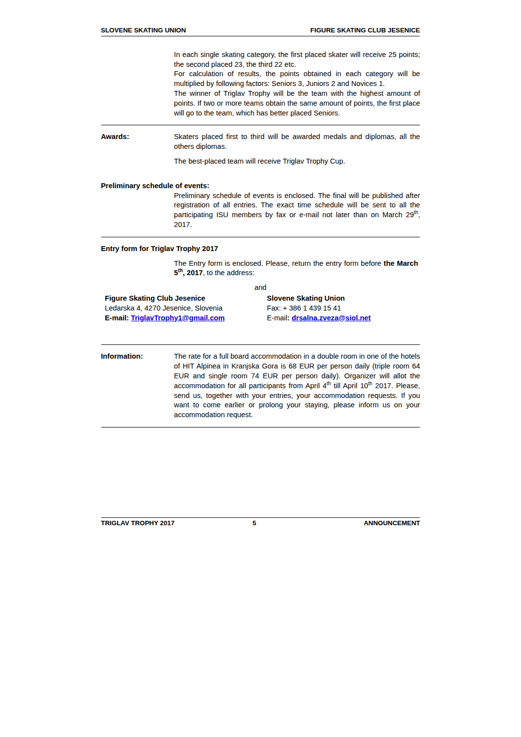SLOVENE SKATING UNION FIGURE SKATING CLUB JESENICE
In each single skating category, the first placed skater will receive 25 points; the second placed 23, the third 22 etc.
For calculation of results, the points obtained in each category will be multiplied by following factors: Seniors 3, Juniors 2 and Novices 1.
The winner of Triglav Trophy will be the team with the highest amount of points. If two or more teams obtain the same amount of points, the first place will go to the team, which has better placed Seniors.
Awards:
Skaters placed first to third will be awarded medals and diplomas, all the others diplomas.
The best-placed team will receive Triglav Trophy Cup.
Preliminary schedule of events:
Preliminary schedule of events is enclosed. The final will be published after registration of all entries. The exact time schedule will be sent to all the participating ISU members by fax or e-mail not later than on March 29th, 2017.
Entry form for Triglav Trophy 2017
The Entry form is enclosed. Please, return the entry form before the March 5th, 2017, to the address:
and
Figure Skating Club Jesenice
Ledarska 4, 4270 Jesenice, Slovenia
E-mail: TriglavTrophy1@gmail.com
Slovene Skating Union
Fax: + 386 1 439 15 41
E-mail: drsalna.zveza@siol.net
Information:
The rate for a full board accommodation in a double room in one of the hotels of HIT Alpinea in Kranjska Gora is 68 EUR per person daily (triple room 64 EUR and single room 74 EUR per person daily). Organizer will allot the accommodation for all participants from April 4th till April 10th 2017. Please, send us, together with your entries, your accommodation requests. If you want to come earlier or prolong your staying, please inform us on your accommodation request.
TRIGLAV TROPHY 2017 5 ANNOUNCEMENT